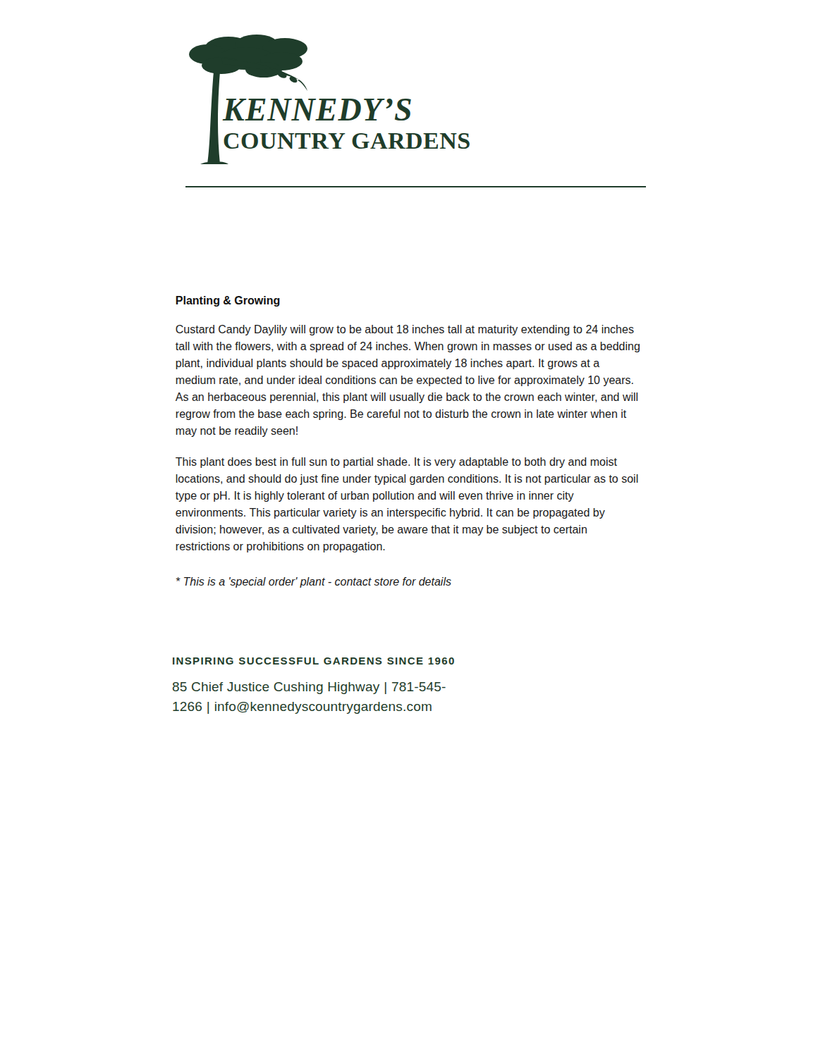KENNEDY’S COUNTRY GARDENS
Planting & Growing
Custard Candy Daylily will grow to be about 18 inches tall at maturity extending to 24 inches tall with the flowers, with a spread of 24 inches. When grown in masses or used as a bedding plant, individual plants should be spaced approximately 18 inches apart. It grows at a medium rate, and under ideal conditions can be expected to live for approximately 10 years. As an herbaceous perennial, this plant will usually die back to the crown each winter, and will regrow from the base each spring. Be careful not to disturb the crown in late winter when it may not be readily seen!
This plant does best in full sun to partial shade. It is very adaptable to both dry and moist locations, and should do just fine under typical garden conditions. It is not particular as to soil type or pH. It is highly tolerant of urban pollution and will even thrive in inner city environments. This particular variety is an interspecific hybrid. It can be propagated by division; however, as a cultivated variety, be aware that it may be subject to certain restrictions or prohibitions on propagation.
* This is a 'special order' plant - contact store for details
Inspiring Successful Gardens Since 1960
85 Chief Justice Cushing Highway|781-545-1266|info@kennedyscountrygardens.com